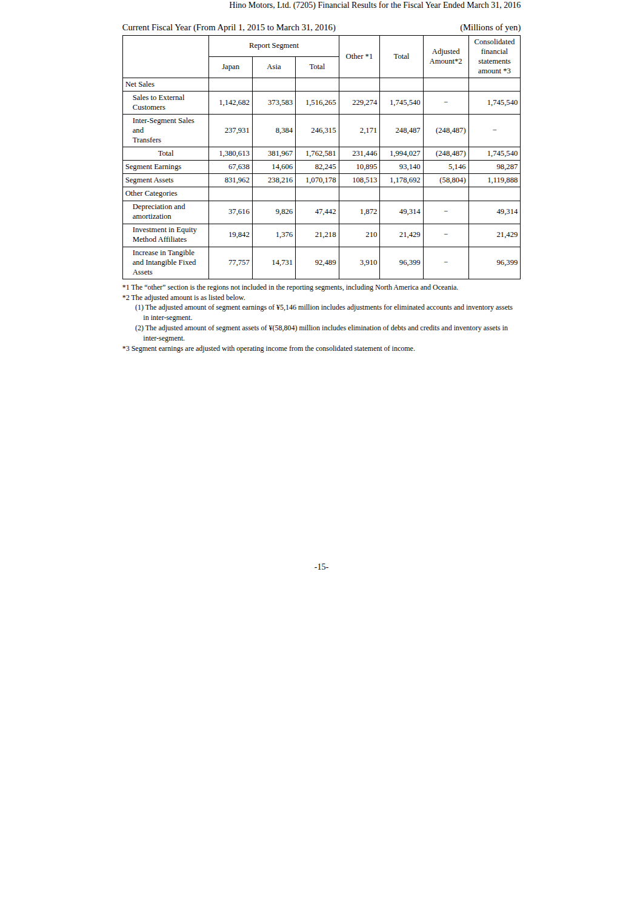Hino Motors, Ltd. (7205) Financial Results for the Fiscal Year Ended March 31, 2016
Current Fiscal Year (From April 1, 2015 to March 31, 2016) (Millions of yen)
| | Report Segment | Other *1 | Total | Adjusted Amount*2 | Consolidated financial statements amount *3 |
| --- | --- | --- | --- | --- | --- |
| Japan | Asia | Total |
| Net Sales | | | | | | | |
| Sales to External Customers | 1,142,682 | 373,583 | 1,516,265 | 229,274 | 1,745,540 | − | 1,745,540 |
| Inter-Segment Sales and Transfers | 237,931 | 8,384 | 246,315 | 2,171 | 248,487 | (248,487) | − |
| Total | 1,380,613 | 381,967 | 1,762,581 | 231,446 | 1,994,027 | (248,487) | 1,745,540 |
| Segment Earnings | 67,638 | 14,606 | 82,245 | 10,895 | 93,140 | 5,146 | 98,287 |
| Segment Assets | 831,962 | 238,216 | 1,070,178 | 108,513 | 1,178,692 | (58,804) | 1,119,888 |
| Other Categories | | | | | | | |
| Depreciation and amortization | 37,616 | 9,826 | 47,442 | 1,872 | 49,314 | − | 49,314 |
| Investment in Equity Method Affiliates | 19,842 | 1,376 | 21,218 | 210 | 21,429 | − | 21,429 |
| Increase in Tangible and Intangible Fixed Assets | 77,757 | 14,731 | 92,489 | 3,910 | 96,399 | − | 96,399 |
*1 The “other” section is the regions not included in the reporting segments, including North America and Oceania.
*2 The adjusted amount is as listed below.
(1) The adjusted amount of segment earnings of ¥5,146 million includes adjustments for eliminated accounts and inventory assets
in inter-segment.
(2) The adjusted amount of segment assets of ¥(58,804) million includes elimination of debts and credits and inventory assets in
inter-segment.
*3 Segment earnings are adjusted with operating income from the consolidated statement of income.
-15-